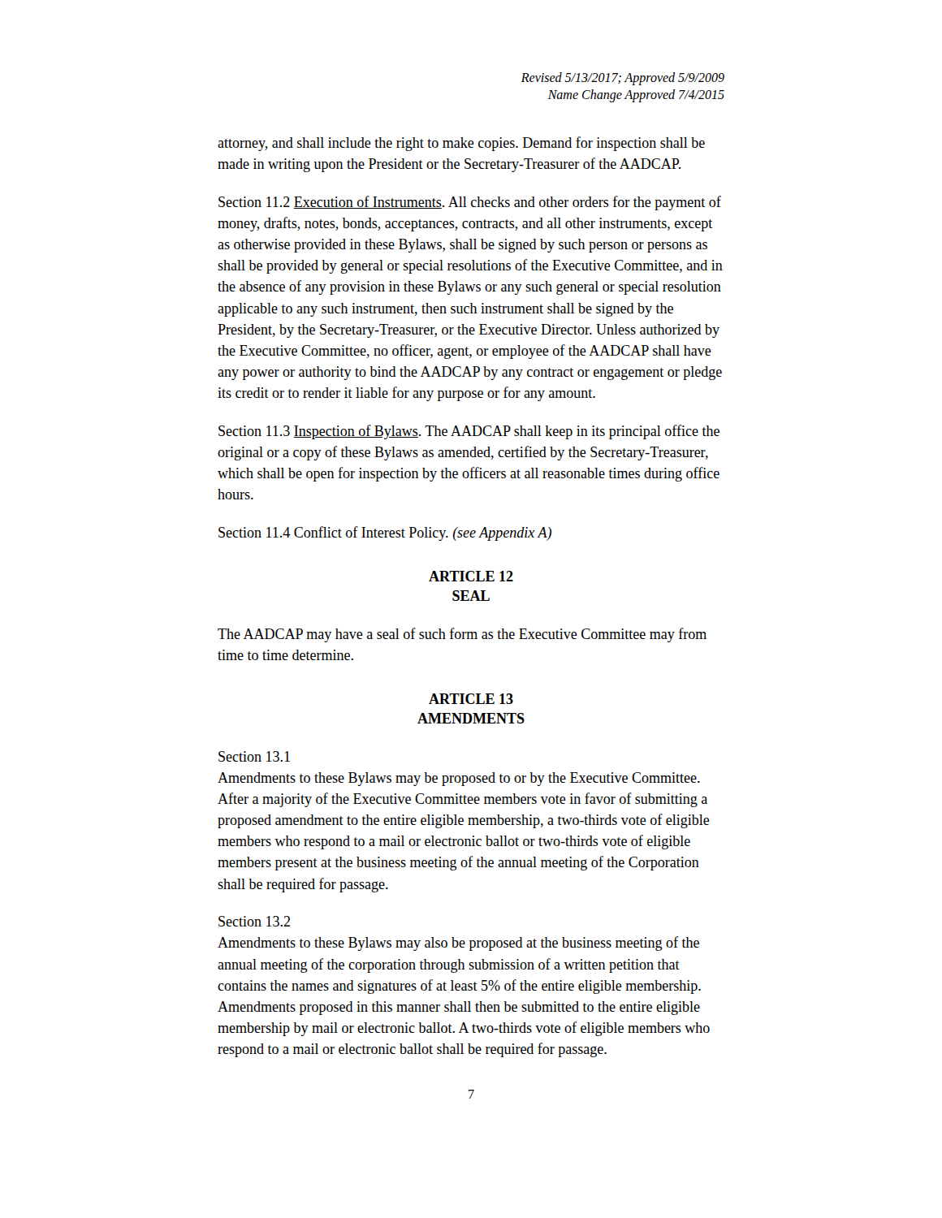Revised 5/13/2017; Approved 5/9/2009
Name Change Approved 7/4/2015
attorney, and shall include the right to make copies. Demand for inspection shall be made in writing upon the President or the Secretary-Treasurer of the AADCAP.
Section 11.2 Execution of Instruments. All checks and other orders for the payment of money, drafts, notes, bonds, acceptances, contracts, and all other instruments, except as otherwise provided in these Bylaws, shall be signed by such person or persons as shall be provided by general or special resolutions of the Executive Committee, and in the absence of any provision in these Bylaws or any such general or special resolution applicable to any such instrument, then such instrument shall be signed by the President, by the Secretary-Treasurer, or the Executive Director. Unless authorized by the Executive Committee, no officer, agent, or employee of the AADCAP shall have any power or authority to bind the AADCAP by any contract or engagement or pledge its credit or to render it liable for any purpose or for any amount.
Section 11.3 Inspection of Bylaws. The AADCAP shall keep in its principal office the original or a copy of these Bylaws as amended, certified by the Secretary-Treasurer, which shall be open for inspection by the officers at all reasonable times during office hours.
Section 11.4 Conflict of Interest Policy. (see Appendix A)
ARTICLE 12 SEAL
The AADCAP may have a seal of such form as the Executive Committee may from time to time determine.
ARTICLE 13 AMENDMENTS
Section 13.1
Amendments to these Bylaws may be proposed to or by the Executive Committee. After a majority of the Executive Committee members vote in favor of submitting a proposed amendment to the entire eligible membership, a two-thirds vote of eligible members who respond to a mail or electronic ballot or two-thirds vote of eligible members present at the business meeting of the annual meeting of the Corporation shall be required for passage.
Section 13.2
Amendments to these Bylaws may also be proposed at the business meeting of the annual meeting of the corporation through submission of a written petition that contains the names and signatures of at least 5% of the entire eligible membership. Amendments proposed in this manner shall then be submitted to the entire eligible membership by mail or electronic ballot. A two-thirds vote of eligible members who respond to a mail or electronic ballot shall be required for passage.
7